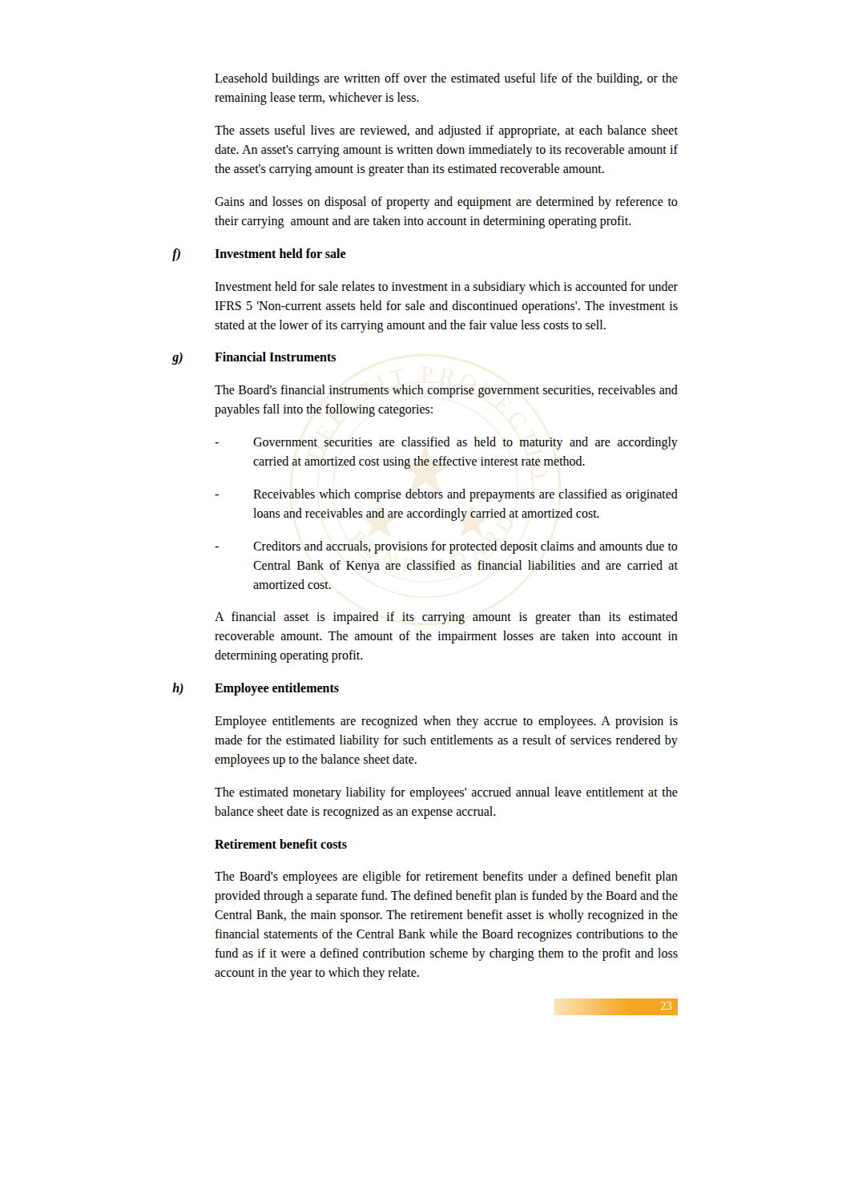DEPOSIT PROTECTION FUND BOARD
Leasehold buildings are written off over the estimated useful life of the building, or the remaining lease term, whichever is less.
The assets useful lives are reviewed, and adjusted if appropriate, at each balance sheet date. An asset's carrying amount is written down immediately to its recoverable amount if the asset's carrying amount is greater than its estimated recoverable amount.
Gains and losses on disposal of property and equipment are determined by reference to their carrying amount and are taken into account in determining operating profit.
f)
Investment held for sale
Investment held for sale relates to investment in a subsidiary which is accounted for under IFRS 5 'Non-current assets held for sale and discontinued operations'. The investment is stated at the lower of its carrying amount and the fair value less costs to sell.
g)
Financial Instruments
The Board's financial instruments which comprise government securities, receivables and payables fall into the following categories:
-Government securities are classified as held to maturity and are accordingly carried at amortized cost using the effective interest rate method.
-Receivables which comprise debtors and prepayments are classified as originated loans and receivables and are accordingly carried at amortized cost.
-Creditors and accruals, provisions for protected deposit claims and amounts due to Central Bank of Kenya are classified as financial liabilities and are carried at amortized cost.
A financial asset is impaired if its carrying amount is greater than its estimated recoverable amount. The amount of the impairment losses are taken into account in determining operating profit.
h)
Employee entitlements
Employee entitlements are recognized when they accrue to employees. A provision is made for the estimated liability for such entitlements as a result of services rendered by employees up to the balance sheet date.
The estimated monetary liability for employees' accrued annual leave entitlement at the balance sheet date is recognized as an expense accrual.
Retirement benefit costs
The Board's employees are eligible for retirement benefits under a defined benefit plan provided through a separate fund. The defined benefit plan is funded by the Board and the Central Bank, the main sponsor. The retirement benefit asset is wholly recognized in the financial statements of the Central Bank while the Board recognizes contributions to the fund as if it were a defined contribution scheme by charging them to the profit and loss account in the year to which they relate.
23